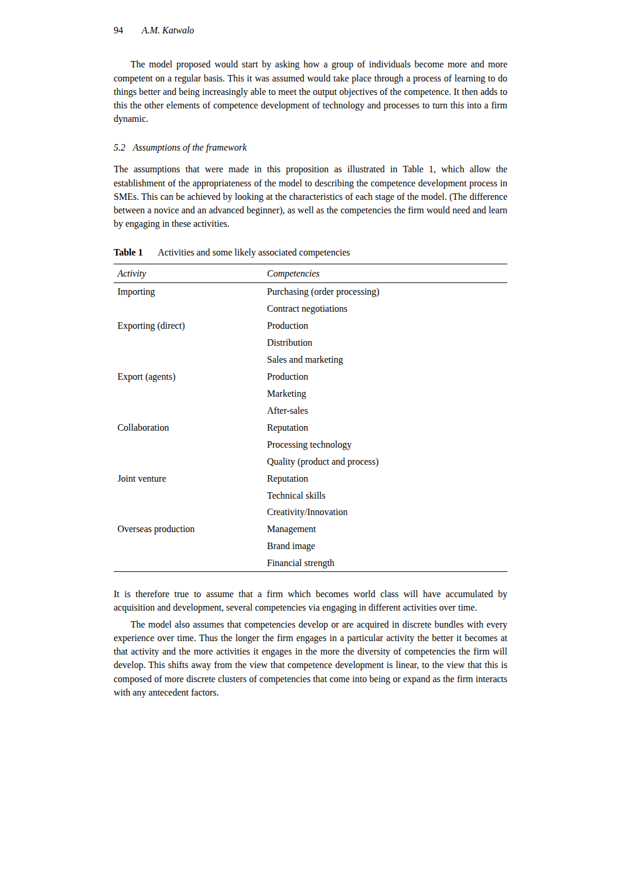94 A.M. Katwalo
The model proposed would start by asking how a group of individuals become more and more competent on a regular basis. This it was assumed would take place through a process of learning to do things better and being increasingly able to meet the output objectives of the competence. It then adds to this the other elements of competence development of technology and processes to turn this into a firm dynamic.
5.2 Assumptions of the framework
The assumptions that were made in this proposition as illustrated in Table 1, which allow the establishment of the appropriateness of the model to describing the competence development process in SMEs. This can be achieved by looking at the characteristics of each stage of the model. (The difference between a novice and an advanced beginner), as well as the competencies the firm would need and learn by engaging in these activities.
Table 1 Activities and some likely associated competencies
| Activity | Competencies |
| --- | --- |
| Importing | Purchasing (order processing) |
| | Contract negotiations |
| Exporting (direct) | Production |
| | Distribution |
| | Sales and marketing |
| Export (agents) | Production |
| | Marketing |
| | After-sales |
| Collaboration | Reputation |
| | Processing technology |
| | Quality (product and process) |
| Joint venture | Reputation |
| | Technical skills |
| | Creativity/Innovation |
| Overseas production | Management |
| | Brand image |
| | Financial strength |
It is therefore true to assume that a firm which becomes world class will have accumulated by acquisition and development, several competencies via engaging in different activities over time.
The model also assumes that competencies develop or are acquired in discrete bundles with every experience over time. Thus the longer the firm engages in a particular activity the better it becomes at that activity and the more activities it engages in the more the diversity of competencies the firm will develop. This shifts away from the view that competence development is linear, to the view that this is composed of more discrete clusters of competencies that come into being or expand as the firm interacts with any antecedent factors.